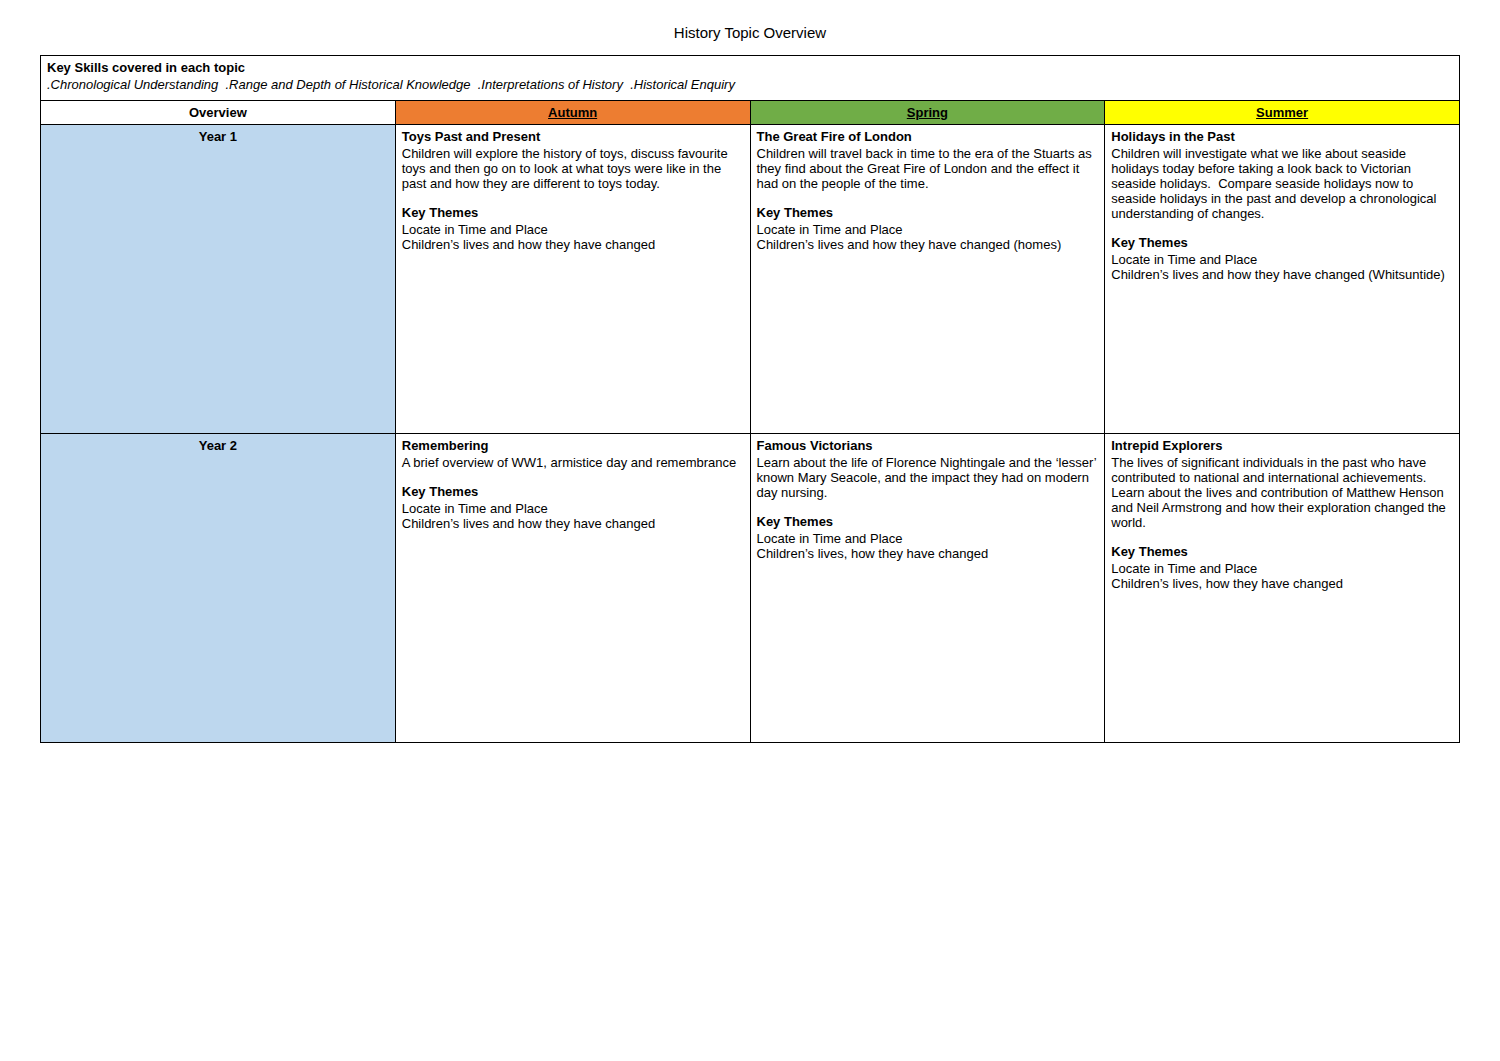History Topic Overview
| Key Skills covered in each topic .Chronological Understanding .Range and Depth of Historical Knowledge .Interpretations of History .Historical Enquiry |
| Overview | Autumn | Spring | Summer |
| Year 1 | Toys Past and Present Children will explore the history of toys, discuss favourite toys and then go on to look at what toys were like in the past and how they are different to toys today. Key Themes Locate in Time and Place Children’s lives and how they have changed | The Great Fire of London Children will travel back in time to the era of the Stuarts as they find about the Great Fire of London and the effect it had on the people of the time. Key Themes Locate in Time and Place Children’s lives and how they have changed (homes) | Holidays in the Past Children will investigate what we like about seaside holidays today before taking a look back to Victorian seaside holidays. Compare seaside holidays now to seaside holidays in the past and develop a chronological understanding of changes. Key Themes Locate in Time and Place Children’s lives and how they have changed (Whitsuntide) |
| Year 2 | Remembering A brief overview of WW1, armistice day and remembrance Key Themes Locate in Time and Place Children’s lives and how they have changed | Famous Victorians Learn about the life of Florence Nightingale and the ‘lesser’ known Mary Seacole, and the impact they had on modern day nursing. Key Themes Locate in Time and Place Children’s lives, how they have changed | Intrepid Explorers The lives of significant individuals in the past who have contributed to national and international achievements. Learn about the lives and contribution of Matthew Henson and Neil Armstrong and how their exploration changed the world. Key Themes Locate in Time and Place Children’s lives, how they have changed |